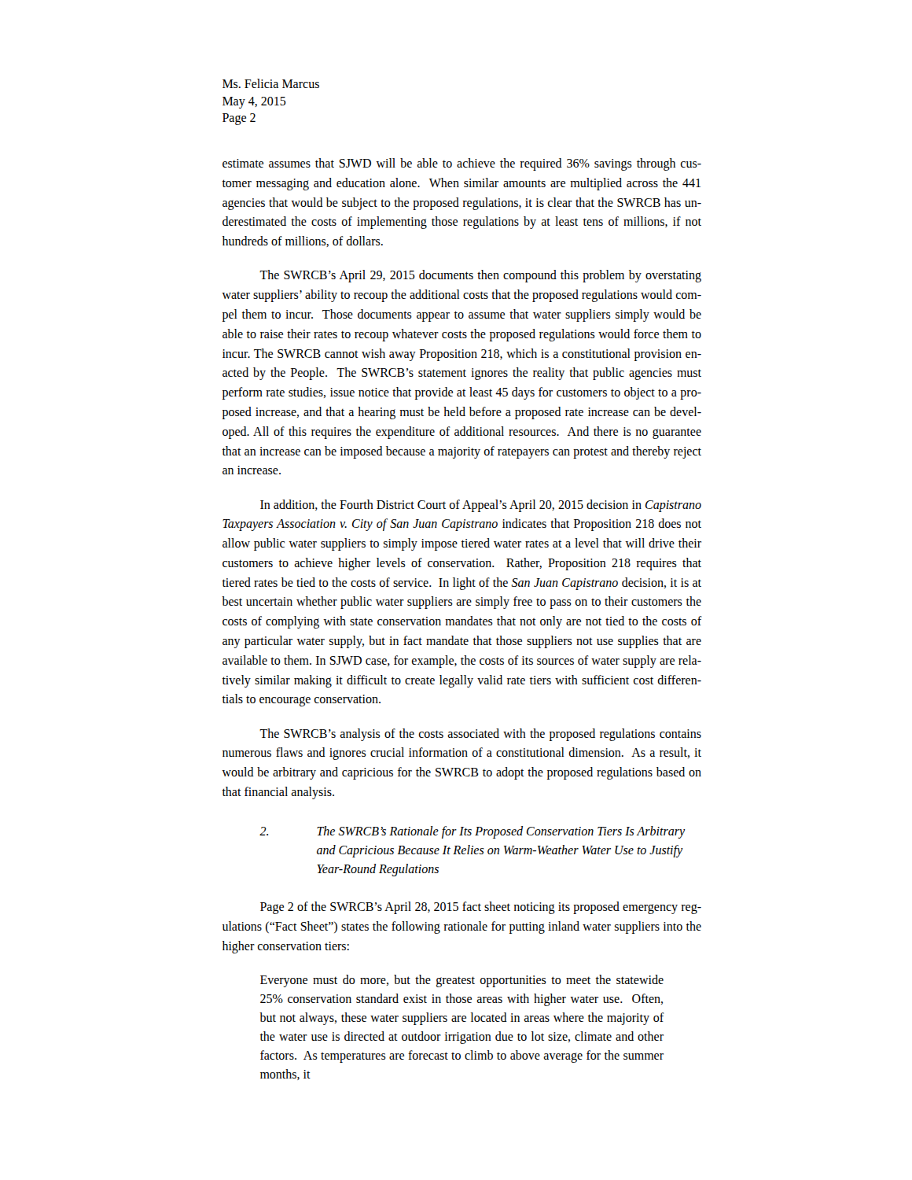Ms. Felicia Marcus
May 4, 2015
Page 2
estimate assumes that SJWD will be able to achieve the required 36% savings through customer messaging and education alone. When similar amounts are multiplied across the 441 agencies that would be subject to the proposed regulations, it is clear that the SWRCB has underestimated the costs of implementing those regulations by at least tens of millions, if not hundreds of millions, of dollars.
The SWRCB’s April 29, 2015 documents then compound this problem by overstating water suppliers’ ability to recoup the additional costs that the proposed regulations would compel them to incur. Those documents appear to assume that water suppliers simply would be able to raise their rates to recoup whatever costs the proposed regulations would force them to incur. The SWRCB cannot wish away Proposition 218, which is a constitutional provision enacted by the People. The SWRCB’s statement ignores the reality that public agencies must perform rate studies, issue notice that provide at least 45 days for customers to object to a proposed increase, and that a hearing must be held before a proposed rate increase can be developed. All of this requires the expenditure of additional resources. And there is no guarantee that an increase can be imposed because a majority of ratepayers can protest and thereby reject an increase.
In addition, the Fourth District Court of Appeal’s April 20, 2015 decision in Capistrano Taxpayers Association v. City of San Juan Capistrano indicates that Proposition 218 does not allow public water suppliers to simply impose tiered water rates at a level that will drive their customers to achieve higher levels of conservation. Rather, Proposition 218 requires that tiered rates be tied to the costs of service. In light of the San Juan Capistrano decision, it is at best uncertain whether public water suppliers are simply free to pass on to their customers the costs of complying with state conservation mandates that not only are not tied to the costs of any particular water supply, but in fact mandate that those suppliers not use supplies that are available to them. In SJWD case, for example, the costs of its sources of water supply are relatively similar making it difficult to create legally valid rate tiers with sufficient cost differentials to encourage conservation.
The SWRCB’s analysis of the costs associated with the proposed regulations contains numerous flaws and ignores crucial information of a constitutional dimension. As a result, it would be arbitrary and capricious for the SWRCB to adopt the proposed regulations based on that financial analysis.
2.
The SWRCB’s Rationale for Its Proposed Conservation Tiers Is Arbitrary and Capricious Because It Relies on Warm-Weather Water Use to Justify Year-Round Regulations
Page 2 of the SWRCB’s April 28, 2015 fact sheet noticing its proposed emergency regulations (“Fact Sheet”) states the following rationale for putting inland water suppliers into the higher conservation tiers:
Everyone must do more, but the greatest opportunities to meet the statewide 25% conservation standard exist in those areas with higher water use. Often, but not always, these water suppliers are located in areas where the majority of the water use is directed at outdoor irrigation due to lot size, climate and other factors. As temperatures are forecast to climb to above average for the summer months, it